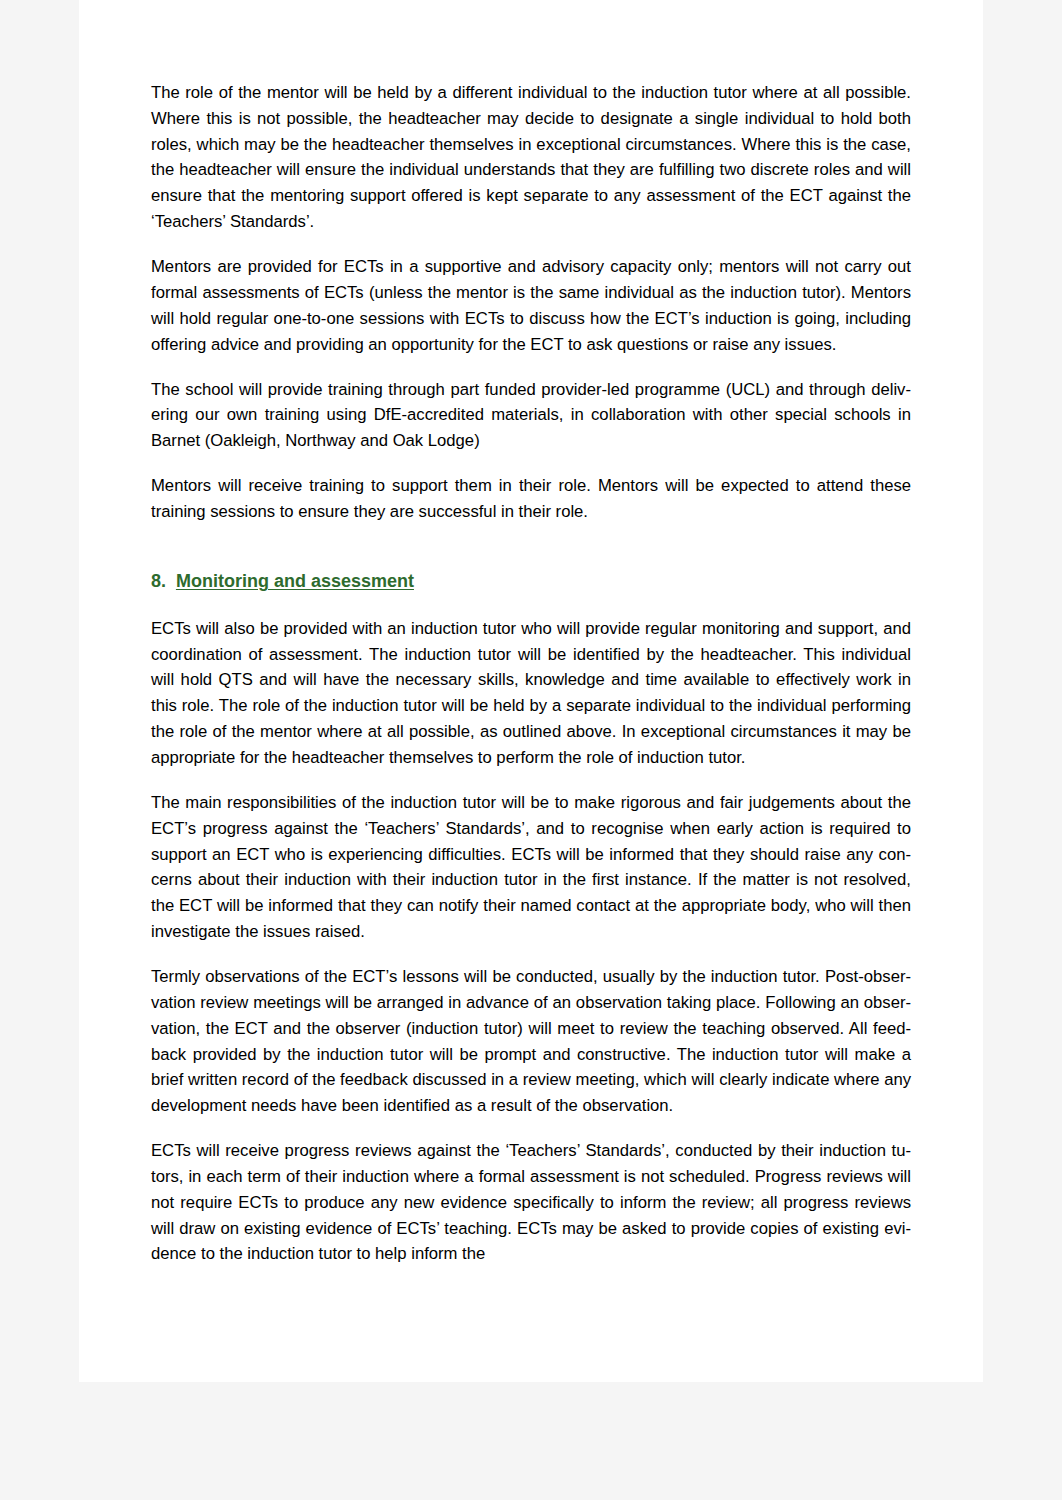The role of the mentor will be held by a different individual to the induction tutor where at all possible. Where this is not possible, the headteacher may decide to designate a single individual to hold both roles, which may be the headteacher themselves in exceptional circumstances. Where this is the case, the headteacher will ensure the individual understands that they are fulfilling two discrete roles and will ensure that the mentoring support offered is kept separate to any assessment of the ECT against the ‘Teachers’ Standards’.
Mentors are provided for ECTs in a supportive and advisory capacity only; mentors will not carry out formal assessments of ECTs (unless the mentor is the same individual as the induction tutor). Mentors will hold regular one-to-one sessions with ECTs to discuss how the ECT’s induction is going, including offering advice and providing an opportunity for the ECT to ask questions or raise any issues.
The school will provide training through part funded provider-led programme (UCL) and through delivering our own training using DfE-accredited materials, in collaboration with other special schools in Barnet (Oakleigh, Northway and Oak Lodge)
Mentors will receive training to support them in their role. Mentors will be expected to attend these training sessions to ensure they are successful in their role.
8. Monitoring and assessment
ECTs will also be provided with an induction tutor who will provide regular monitoring and support, and coordination of assessment. The induction tutor will be identified by the headteacher. This individual will hold QTS and will have the necessary skills, knowledge and time available to effectively work in this role. The role of the induction tutor will be held by a separate individual to the individual performing the role of the mentor where at all possible, as outlined above. In exceptional circumstances it may be appropriate for the headteacher themselves to perform the role of induction tutor.
The main responsibilities of the induction tutor will be to make rigorous and fair judgements about the ECT’s progress against the ‘Teachers’ Standards’, and to recognise when early action is required to support an ECT who is experiencing difficulties. ECTs will be informed that they should raise any concerns about their induction with their induction tutor in the first instance. If the matter is not resolved, the ECT will be informed that they can notify their named contact at the appropriate body, who will then investigate the issues raised.
Termly observations of the ECT’s lessons will be conducted, usually by the induction tutor. Post-observation review meetings will be arranged in advance of an observation taking place. Following an observation, the ECT and the observer (induction tutor) will meet to review the teaching observed. All feedback provided by the induction tutor will be prompt and constructive. The induction tutor will make a brief written record of the feedback discussed in a review meeting, which will clearly indicate where any development needs have been identified as a result of the observation.
ECTs will receive progress reviews against the ‘Teachers’ Standards’, conducted by their induction tutors, in each term of their induction where a formal assessment is not scheduled. Progress reviews will not require ECTs to produce any new evidence specifically to inform the review; all progress reviews will draw on existing evidence of ECTs’ teaching. ECTs may be asked to provide copies of existing evidence to the induction tutor to help inform the